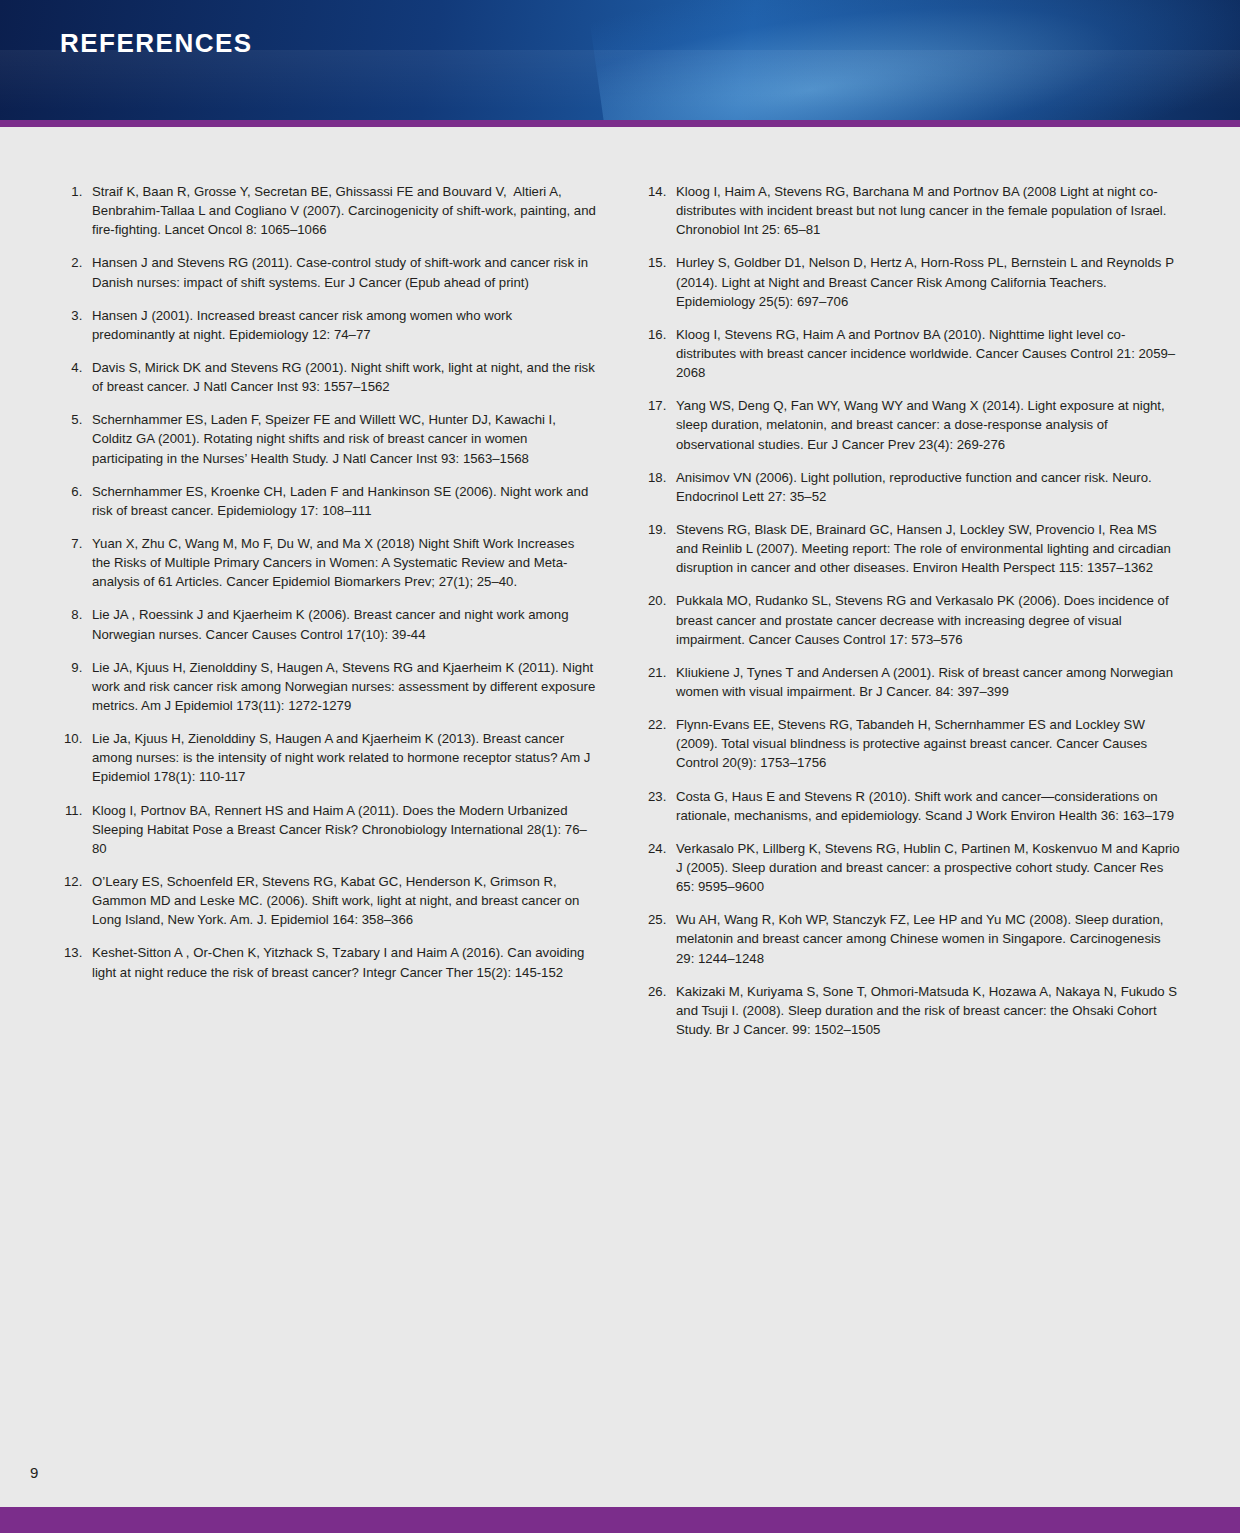REFERENCES
Straif K, Baan R, Grosse Y, Secretan BE, Ghissassi FE and Bouvard V, Altieri A, Benbrahim-Tallaa L and Cogliano V (2007). Carcinogenicity of shift-work, painting, and fire-fighting. Lancet Oncol 8: 1065–1066
Hansen J and Stevens RG (2011). Case-control study of shift-work and cancer risk in Danish nurses: impact of shift systems. Eur J Cancer (Epub ahead of print)
Hansen J (2001). Increased breast cancer risk among women who work predominantly at night. Epidemiology 12: 74–77
Davis S, Mirick DK and Stevens RG (2001). Night shift work, light at night, and the risk of breast cancer. J Natl Cancer Inst 93: 1557–1562
Schernhammer ES, Laden F, Speizer FE and Willett WC, Hunter DJ, Kawachi I, Colditz GA (2001). Rotating night shifts and risk of breast cancer in women participating in the Nurses’ Health Study. J Natl Cancer Inst 93: 1563–1568
Schernhammer ES, Kroenke CH, Laden F and Hankinson SE (2006). Night work and risk of breast cancer. Epidemiology 17: 108–111
Yuan X, Zhu C, Wang M, Mo F, Du W, and Ma X (2018) Night Shift Work Increases the Risks of Multiple Primary Cancers in Women: A Systematic Review and Meta-analysis of 61 Articles. Cancer Epidemiol Biomarkers Prev; 27(1); 25–40.
Lie JA , Roessink J and Kjaerheim K (2006). Breast cancer and night work among Norwegian nurses. Cancer Causes Control 17(10): 39-44
Lie JA, Kjuus H, Zienolddiny S, Haugen A, Stevens RG and Kjaerheim K (2011). Night work and risk cancer risk among Norwegian nurses: assessment by different exposure metrics. Am J Epidemiol 173(11): 1272-1279
Lie Ja, Kjuus H, Zienolddiny S, Haugen A and Kjaerheim K (2013). Breast cancer among nurses: is the intensity of night work related to hormone receptor status? Am J Epidemiol 178(1): 110-117
Kloog I, Portnov BA, Rennert HS and Haim A (2011). Does the Modern Urbanized Sleeping Habitat Pose a Breast Cancer Risk? Chronobiology International 28(1): 76–80
O’Leary ES, Schoenfeld ER, Stevens RG, Kabat GC, Henderson K, Grimson R, Gammon MD and Leske MC. (2006). Shift work, light at night, and breast cancer on Long Island, New York. Am. J. Epidemiol 164: 358–366
Keshet-Sitton A , Or-Chen K, Yitzhack S, Tzabary I and Haim A (2016). Can avoiding light at night reduce the risk of breast cancer? Integr Cancer Ther 15(2): 145-152
Kloog I, Haim A, Stevens RG, Barchana M and Portnov BA (2008 Light at night co-distributes with incident breast but not lung cancer in the female population of Israel. Chronobiol Int 25: 65–81
Hurley S, Goldber D1, Nelson D, Hertz A, Horn-Ross PL, Bernstein L and Reynolds P (2014). Light at Night and Breast Cancer Risk Among California Teachers. Epidemiology 25(5): 697–706
Kloog I, Stevens RG, Haim A and Portnov BA (2010). Nighttime light level co-distributes with breast cancer incidence worldwide. Cancer Causes Control 21: 2059–2068
Yang WS, Deng Q, Fan WY, Wang WY and Wang X (2014). Light exposure at night, sleep duration, melatonin, and breast cancer: a dose-response analysis of observational studies. Eur J Cancer Prev 23(4): 269-276
Anisimov VN (2006). Light pollution, reproductive function and cancer risk. Neuro. Endocrinol Lett 27: 35–52
Stevens RG, Blask DE, Brainard GC, Hansen J, Lockley SW, Provencio I, Rea MS and Reinlib L (2007). Meeting report: The role of environmental lighting and circadian disruption in cancer and other diseases. Environ Health Perspect 115: 1357–1362
Pukkala MO, Rudanko SL, Stevens RG and Verkasalo PK (2006). Does incidence of breast cancer and prostate cancer decrease with increasing degree of visual impairment. Cancer Causes Control 17: 573–576
Kliukiene J, Tynes T and Andersen A (2001). Risk of breast cancer among Norwegian women with visual impairment. Br J Cancer. 84: 397–399
Flynn-Evans EE, Stevens RG, Tabandeh H, Schernhammer ES and Lockley SW (2009). Total visual blindness is protective against breast cancer. Cancer Causes Control 20(9): 1753–1756
Costa G, Haus E and Stevens R (2010). Shift work and cancer—considerations on rationale, mechanisms, and epidemiology. Scand J Work Environ Health 36: 163–179
Verkasalo PK, Lillberg K, Stevens RG, Hublin C, Partinen M, Koskenvuo M and Kaprio J (2005). Sleep duration and breast cancer: a prospective cohort study. Cancer Res 65: 9595–9600
Wu AH, Wang R, Koh WP, Stanczyk FZ, Lee HP and Yu MC (2008). Sleep duration, melatonin and breast cancer among Chinese women in Singapore. Carcinogenesis 29: 1244–1248
Kakizaki M, Kuriyama S, Sone T, Ohmori-Matsuda K, Hozawa A, Nakaya N, Fukudo S and Tsuji I. (2008). Sleep duration and the risk of breast cancer: the Ohsaki Cohort Study. Br J Cancer. 99: 1502–1505
9